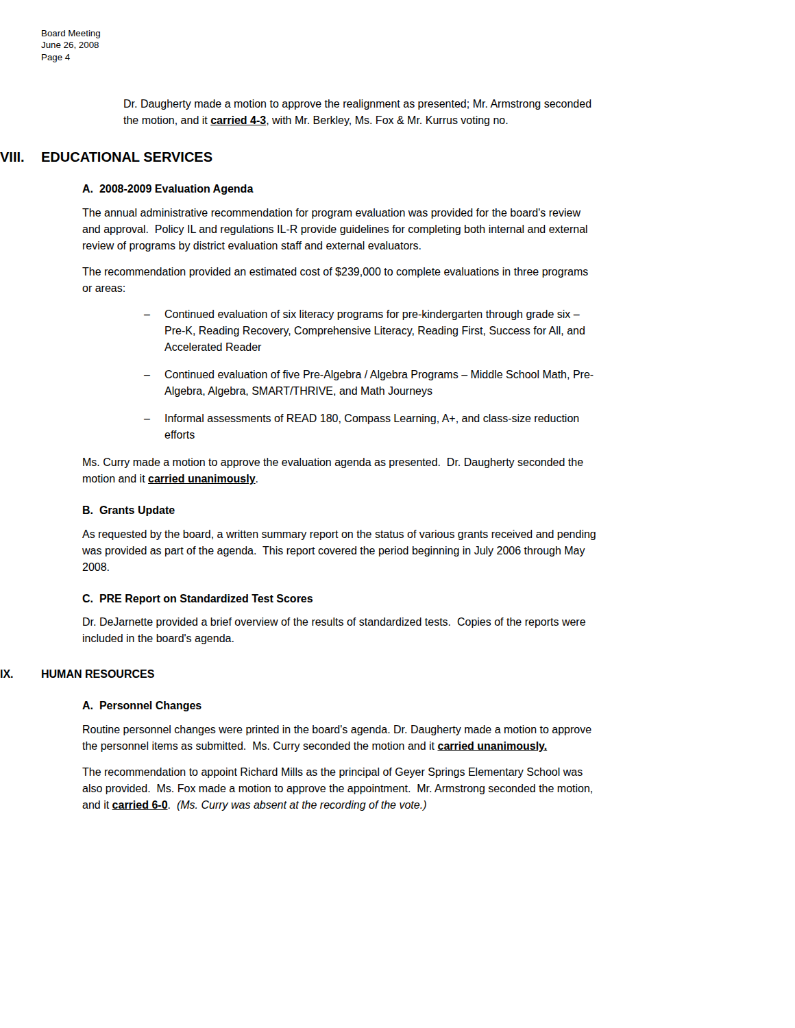Board Meeting
June 26, 2008
Page 4
Dr. Daugherty made a motion to approve the realignment as presented; Mr. Armstrong seconded the motion, and it carried 4-3, with Mr. Berkley, Ms. Fox & Mr. Kurrus voting no.
VIII. EDUCATIONAL SERVICES
A. 2008-2009 Evaluation Agenda
The annual administrative recommendation for program evaluation was provided for the board's review and approval. Policy IL and regulations IL-R provide guidelines for completing both internal and external review of programs by district evaluation staff and external evaluators.
The recommendation provided an estimated cost of $239,000 to complete evaluations in three programs or areas:
Continued evaluation of six literacy programs for pre-kindergarten through grade six – Pre-K, Reading Recovery, Comprehensive Literacy, Reading First, Success for All, and Accelerated Reader
Continued evaluation of five Pre-Algebra / Algebra Programs – Middle School Math, Pre-Algebra, Algebra, SMART/THRIVE, and Math Journeys
Informal assessments of READ 180, Compass Learning, A+, and class-size reduction efforts
Ms. Curry made a motion to approve the evaluation agenda as presented. Dr. Daugherty seconded the motion and it carried unanimously.
B. Grants Update
As requested by the board, a written summary report on the status of various grants received and pending was provided as part of the agenda. This report covered the period beginning in July 2006 through May 2008.
C. PRE Report on Standardized Test Scores
Dr. DeJarnette provided a brief overview of the results of standardized tests. Copies of the reports were included in the board's agenda.
IX. HUMAN RESOURCES
A. Personnel Changes
Routine personnel changes were printed in the board's agenda. Dr. Daugherty made a motion to approve the personnel items as submitted. Ms. Curry seconded the motion and it carried unanimously.
The recommendation to appoint Richard Mills as the principal of Geyer Springs Elementary School was also provided. Ms. Fox made a motion to approve the appointment. Mr. Armstrong seconded the motion, and it carried 6-0. (Ms. Curry was absent at the recording of the vote.)